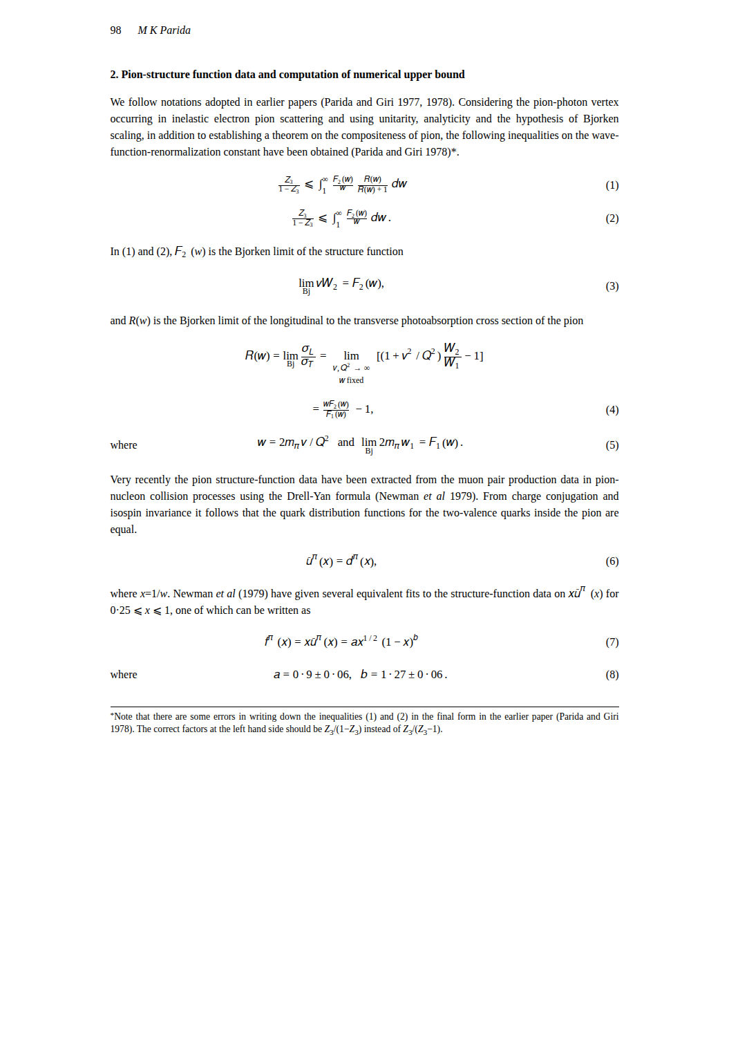98 M K Parida
2. Pion-structure function data and computation of numerical upper bound
We follow notations adopted in earlier papers (Parida and Giri 1977, 1978). Considering the pion-photon vertex occurring in inelastic electron pion scattering and using unitarity, analyticity and the hypothesis of Bjorken scaling, in addition to establishing a theorem on the compositeness of pion, the following inequalities on the wave-function-renormalization constant have been obtained (Parida and Giri 1978)*.
Z3 1−Z3 ⩽ ∫ 1 ∞ F2(w) w R(w) R(w)+1 dw
(1)
Z3 1−Z3 ⩽ ∫ 1 ∞ F2(w) w dw .
(2)
In (1) and (2), F2 (w) is the Bjorken limit of the structure function
lim Bj νW2 = F2(w) ,
(3)
and R(w) is the Bjorken limit of the longitudinal to the transverse photoabsorption cross section of the pion
R(w) = lim Bj σL σT = lim ν,Q2→∞ w fixed [ (1+ν2/Q2) W2 W1 −1 ]
= wF2(w) F1(w) −1 ,
(4)
where
w=2mπν/Q2 and lim Bj 2mπw1 = F1(w) .
(5)
Very recently the pion structure-function data have been extracted from the muon pair production data in pion-nucleon collision processes using the Drell-Yan formula (Newman et al 1979). From charge conjugation and isospin invariance it follows that the quark distribution functions for the two-valence quarks inside the pion are equal.
ūπ (x) = dπ (x) ,
(6)
where x=1/w. Newman et al (1979) have given several equivalent fits to the structure-function data on xūπ (x) for 0·25 ⩽ x ⩽ 1, one of which can be written as
fπ (x) = x ūπ (x) = ax1/2 (1−x) b
(7)
where
a=0·9 ± 0·06 , b=1·27 ± 0·06 .
(8)
*Note that there are some errors in writing down the inequalities (1) and (2) in the final form in the earlier paper (Parida and Giri 1978). The correct factors at the left hand side should be Z3/(1−Z3) instead of Z3/(Z3−1).